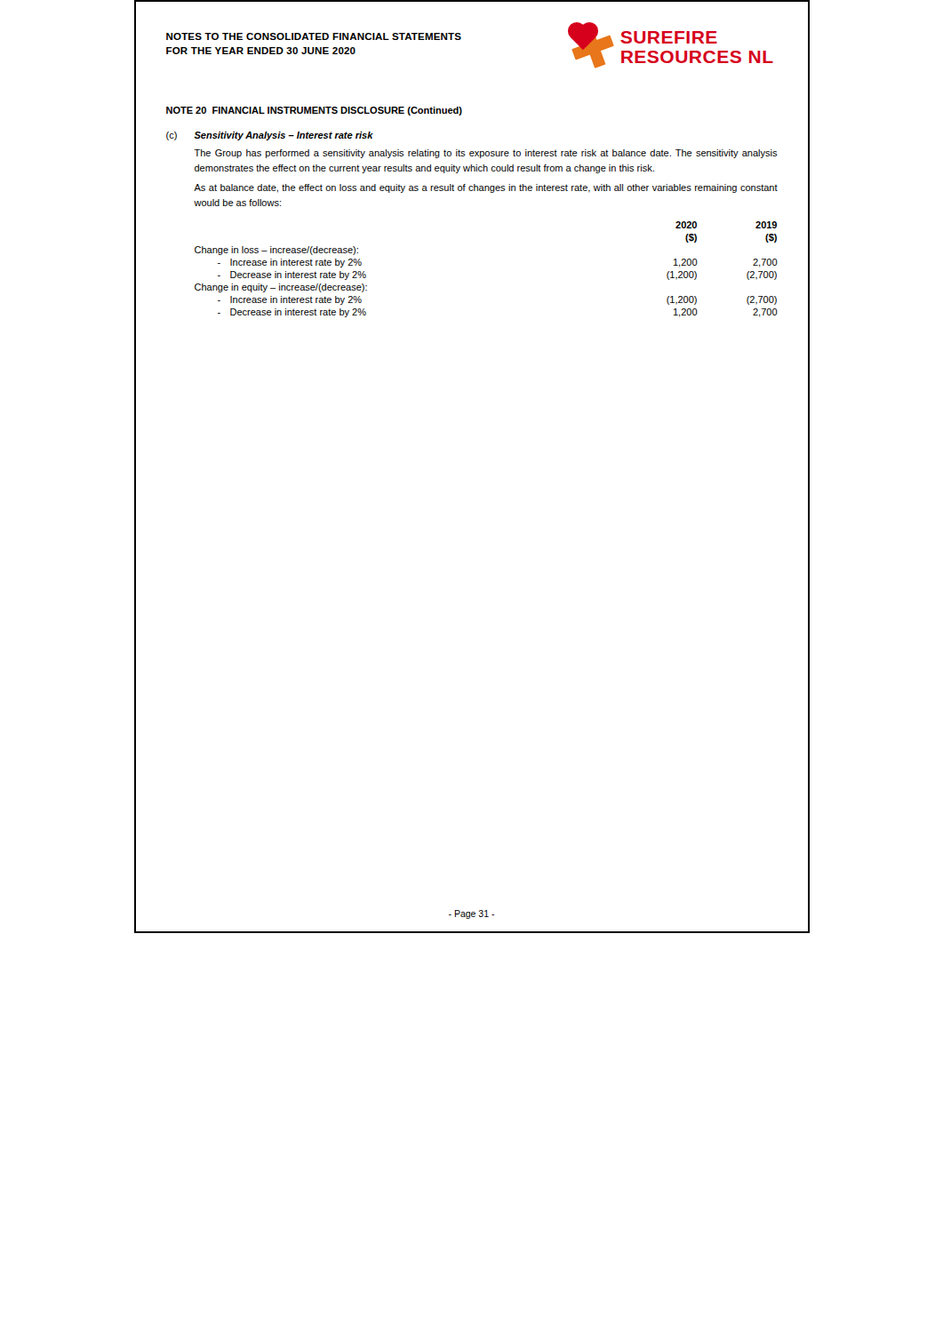NOTES TO THE CONSOLIDATED FINANCIAL STATEMENTS
FOR THE YEAR ENDED 30 JUNE 2020
SUREFIRE
RESOURCES NL
NOTE 20 FINANCIAL INSTRUMENTS DISCLOSURE (Continued)
(c)
Sensitivity Analysis – Interest rate risk
The Group has performed a sensitivity analysis relating to its exposure to interest rate risk at balance date. The sensitivity analysis demonstrates the effect on the current year results and equity which could result from a change in this risk.
As at balance date, the effect on loss and equity as a result of changes in the interest rate, with all other variables remaining constant would be as follows:
| | 2020 | 2019 |
| | ($) | ($) |
| Change in loss – increase/(decrease): | | |
| - Increase in interest rate by 2% | 1,200 | 2,700 |
| - Decrease in interest rate by 2% | (1,200) | (2,700) |
| Change in equity – increase/(decrease): | | |
| - Increase in interest rate by 2% | (1,200) | (2,700) |
| - Decrease in interest rate by 2% | 1,200 | 2,700 |
- Page 31 -